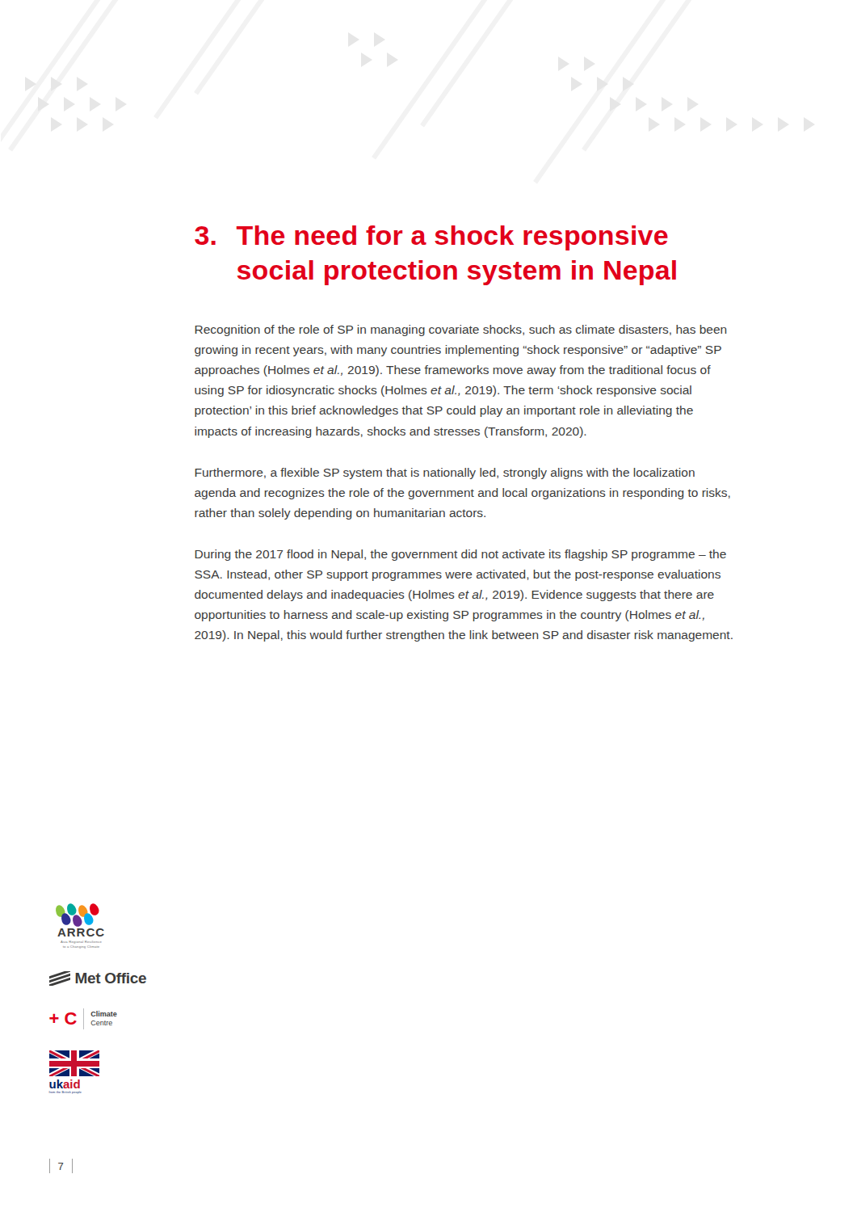3. The need for a shock responsive social protection system in Nepal
Recognition of the role of SP in managing covariate shocks, such as climate disasters, has been growing in recent years, with many countries implementing “shock responsive” or “adaptive” SP approaches (Holmes et al., 2019). These frameworks move away from the traditional focus of using SP for idiosyncratic shocks (Holmes et al., 2019). The term ‘shock responsive social protection’ in this brief acknowledges that SP could play an important role in alleviating the impacts of increasing hazards, shocks and stresses (Transform, 2020).
Furthermore, a flexible SP system that is nationally led, strongly aligns with the localization agenda and recognizes the role of the government and local organizations in responding to risks, rather than solely depending on humanitarian actors.
During the 2017 flood in Nepal, the government did not activate its flagship SP programme – the SSA. Instead, other SP support programmes were activated, but the post-response evaluations documented delays and inadequacies (Holmes et al., 2019). Evidence suggests that there are opportunities to harness and scale-up existing SP programmes in the country (Holmes et al., 2019). In Nepal, this would further strengthen the link between SP and disaster risk management.
ARRCC
Asia Regional Resilience
to a Changing Climate
Met Office
+ C
Climate Centre
ukaid
from the British people
7